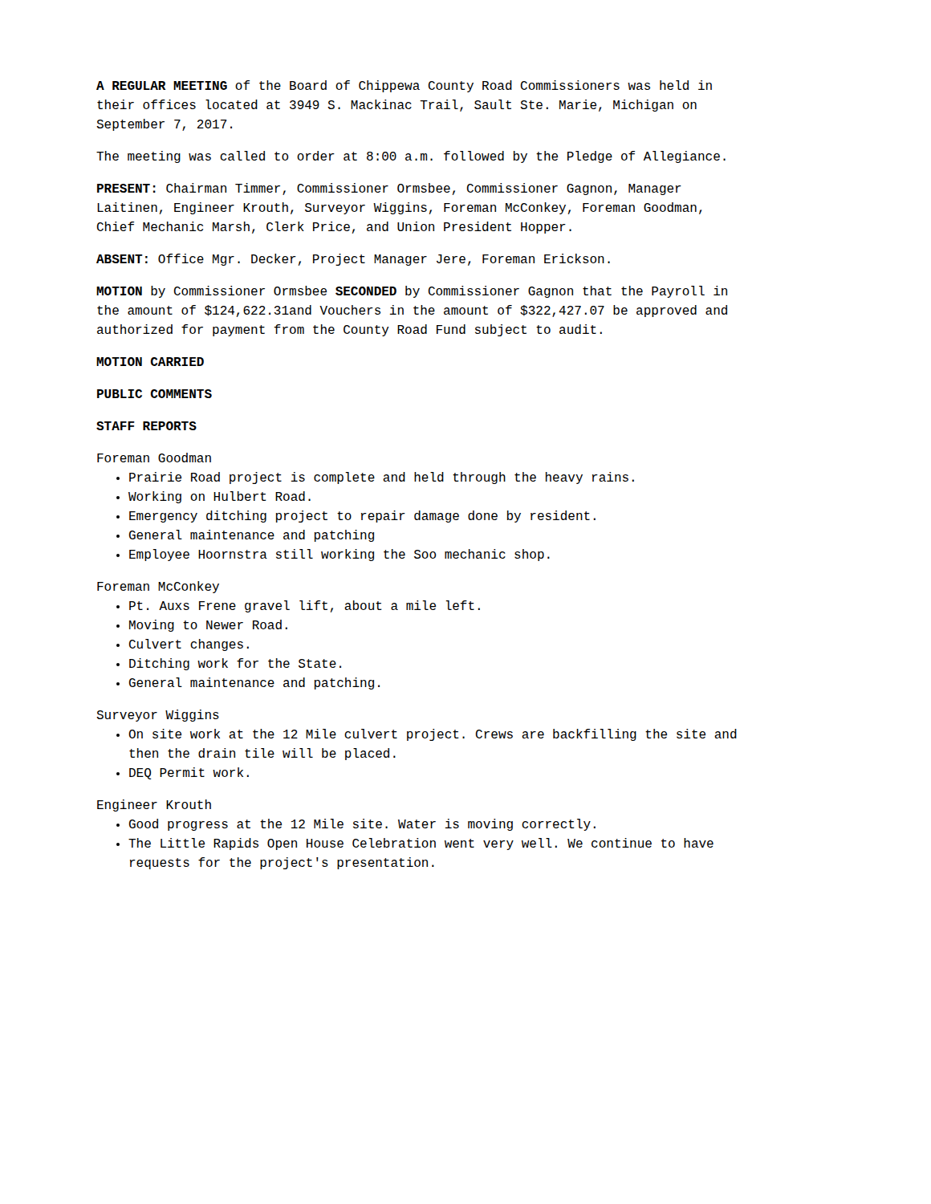A REGULAR MEETING of the Board of Chippewa County Road Commissioners was held in their offices located at 3949 S. Mackinac Trail, Sault Ste. Marie, Michigan on September 7, 2017.
The meeting was called to order at 8:00 a.m. followed by the Pledge of Allegiance.
PRESENT: Chairman Timmer, Commissioner Ormsbee, Commissioner Gagnon, Manager Laitinen, Engineer Krouth, Surveyor Wiggins, Foreman McConkey, Foreman Goodman, Chief Mechanic Marsh, Clerk Price, and Union President Hopper.
ABSENT: Office Mgr. Decker, Project Manager Jere, Foreman Erickson.
MOTION by Commissioner Ormsbee SECONDED by Commissioner Gagnon that the Payroll in the amount of $124,622.31and Vouchers in the amount of $322,427.07 be approved and authorized for payment from the County Road Fund subject to audit.
MOTION CARRIED
PUBLIC COMMENTS
STAFF REPORTS
Foreman Goodman
Prairie Road project is complete and held through the heavy rains.
Working on Hulbert Road.
Emergency ditching project to repair damage done by resident.
General maintenance and patching
Employee Hoornstra still working the Soo mechanic shop.
Foreman McConkey
Pt. Auxs Frene gravel lift, about a mile left.
Moving to Newer Road.
Culvert changes.
Ditching work for the State.
General maintenance and patching.
Surveyor Wiggins
On site work at the 12 Mile culvert project. Crews are backfilling the site and then the drain tile will be placed.
DEQ Permit work.
Engineer Krouth
Good progress at the 12 Mile site. Water is moving correctly.
The Little Rapids Open House Celebration went very well. We continue to have requests for the project's presentation.